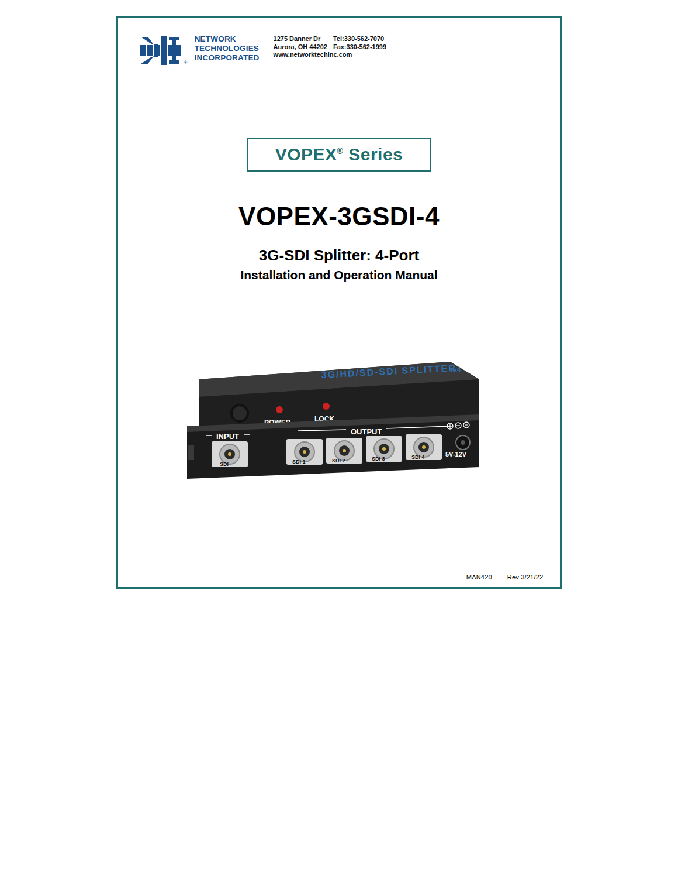®
NETWORK
TECHNOLOGIES
INCORPORATED
| 1275 Danner Dr | Tel:330-562-7070 |
| Aurora, OH 44202 | Fax:330-562-1999 |
| www.networktechinc.com |
VOPEX® Series
VOPEX-3GSDI-4
3G-SDI Splitter: 4-Port
Installation and Operation Manual
3G/HD/SD-SDI SPLITTER 1x4 ON/OFF POWER LOCK INPUT OUTPUT SDI SDI 1 SDI 2 SDI 3 SDI 4 5V-12V
MAN420Rev 3/21/22